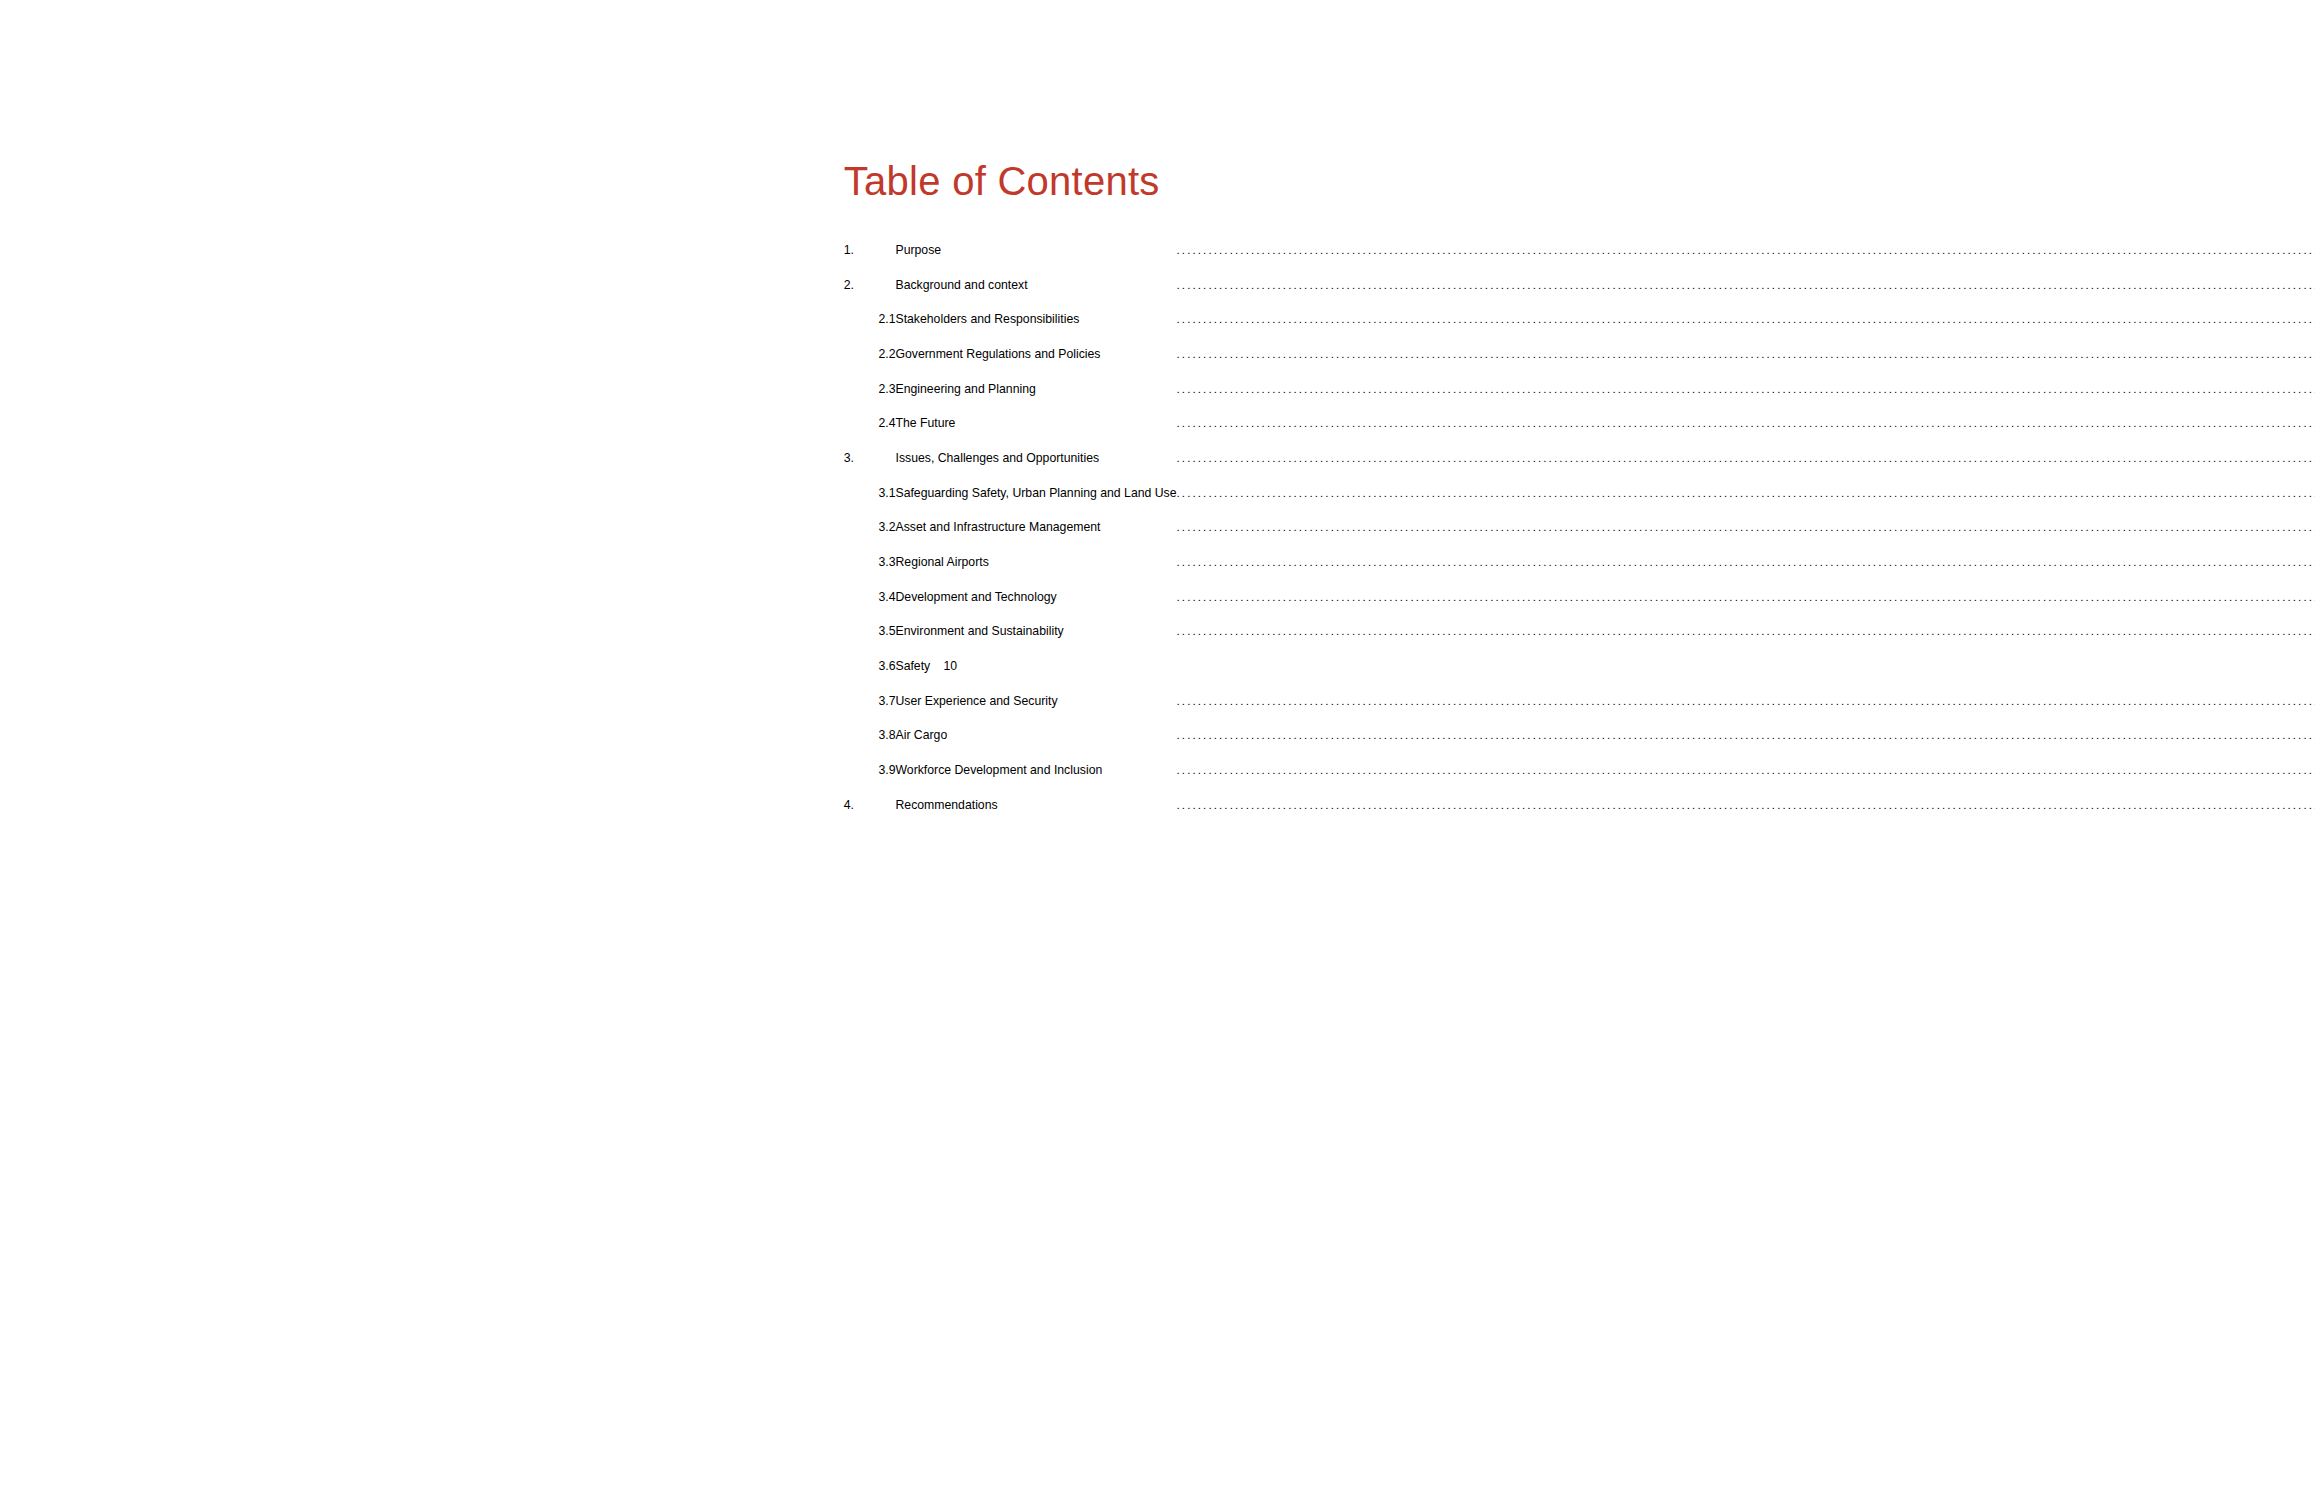Table of Contents
| 1. | Purpose | ........................................................................................................................................................................................................................................................... | 4 |
| 2. | Background and context | ........................................................................................................................................................................................................................................................... | 4 |
| 2.1 | Stakeholders and Responsibilities | ........................................................................................................................................................................................................................................................... | 4 |
| 2.2 | Government Regulations and Policies | ........................................................................................................................................................................................................................................................... | 6 |
| 2.3 | Engineering and Planning | ........................................................................................................................................................................................................................................................... | 6 |
| 2.4 | The Future | ........................................................................................................................................................................................................................................................... | 7 |
| 3. | Issues, Challenges and Opportunities | ........................................................................................................................................................................................................................................................... | 8 |
| 3.1 | Safeguarding Safety, Urban Planning and Land Use | ........................................................................................................................................................................................................................................................... | 8 |
| 3.2 | Asset and Infrastructure Management | ........................................................................................................................................................................................................................................................... | 8 |
| 3.3 | Regional Airports | ........................................................................................................................................................................................................................................................... | 9 |
| 3.4 | Development and Technology | ........................................................................................................................................................................................................................................................... | 9 |
| 3.5 | Environment and Sustainability | ........................................................................................................................................................................................................................................................... | 10 |
| 3.6 | Safety 10 | | |
| 3.7 | User Experience and Security | ........................................................................................................................................................................................................................................................... | 11 |
| 3.8 | Air Cargo | ........................................................................................................................................................................................................................................................... | 11 |
| 3.9 | Workforce Development and Inclusion | ........................................................................................................................................................................................................................................................... | 12 |
| 4. | Recommendations | ........................................................................................................................................................................................................................................................... | 14 |